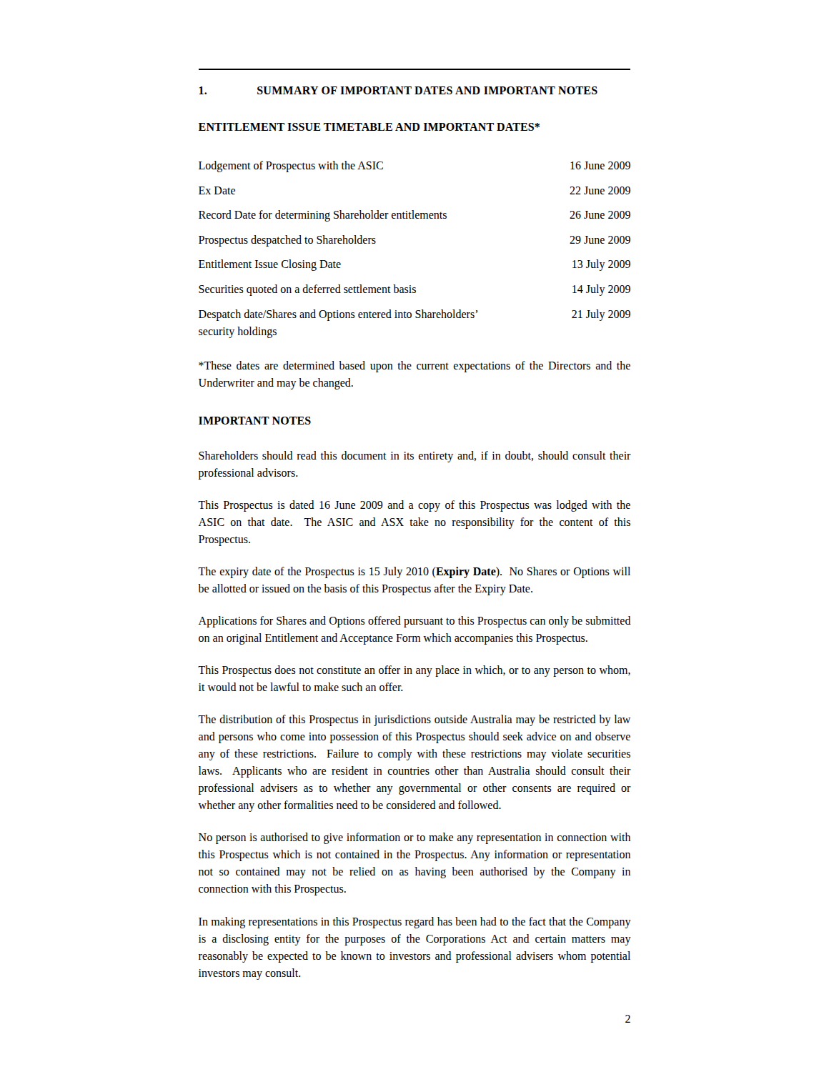1. SUMMARY OF IMPORTANT DATES AND IMPORTANT NOTES
ENTITLEMENT ISSUE TIMETABLE AND IMPORTANT DATES*
| Lodgement of Prospectus with the ASIC | 16 June 2009 |
| Ex Date | 22 June 2009 |
| Record Date for determining Shareholder entitlements | 26 June 2009 |
| Prospectus despatched to Shareholders | 29 June 2009 |
| Entitlement Issue Closing Date | 13 July 2009 |
| Securities quoted on a deferred settlement basis | 14 July 2009 |
| Despatch date/Shares and Options entered into Shareholders’ security holdings | 21 July 2009 |
*These dates are determined based upon the current expectations of the Directors and the Underwriter and may be changed.
IMPORTANT NOTES
Shareholders should read this document in its entirety and, if in doubt, should consult their professional advisors.
This Prospectus is dated 16 June 2009 and a copy of this Prospectus was lodged with the ASIC on that date. The ASIC and ASX take no responsibility for the content of this Prospectus.
The expiry date of the Prospectus is 15 July 2010 (Expiry Date). No Shares or Options will be allotted or issued on the basis of this Prospectus after the Expiry Date.
Applications for Shares and Options offered pursuant to this Prospectus can only be submitted on an original Entitlement and Acceptance Form which accompanies this Prospectus.
This Prospectus does not constitute an offer in any place in which, or to any person to whom, it would not be lawful to make such an offer.
The distribution of this Prospectus in jurisdictions outside Australia may be restricted by law and persons who come into possession of this Prospectus should seek advice on and observe any of these restrictions. Failure to comply with these restrictions may violate securities laws. Applicants who are resident in countries other than Australia should consult their professional advisers as to whether any governmental or other consents are required or whether any other formalities need to be considered and followed.
No person is authorised to give information or to make any representation in connection with this Prospectus which is not contained in the Prospectus. Any information or representation not so contained may not be relied on as having been authorised by the Company in connection with this Prospectus.
In making representations in this Prospectus regard has been had to the fact that the Company is a disclosing entity for the purposes of the Corporations Act and certain matters may reasonably be expected to be known to investors and professional advisers whom potential investors may consult.
2